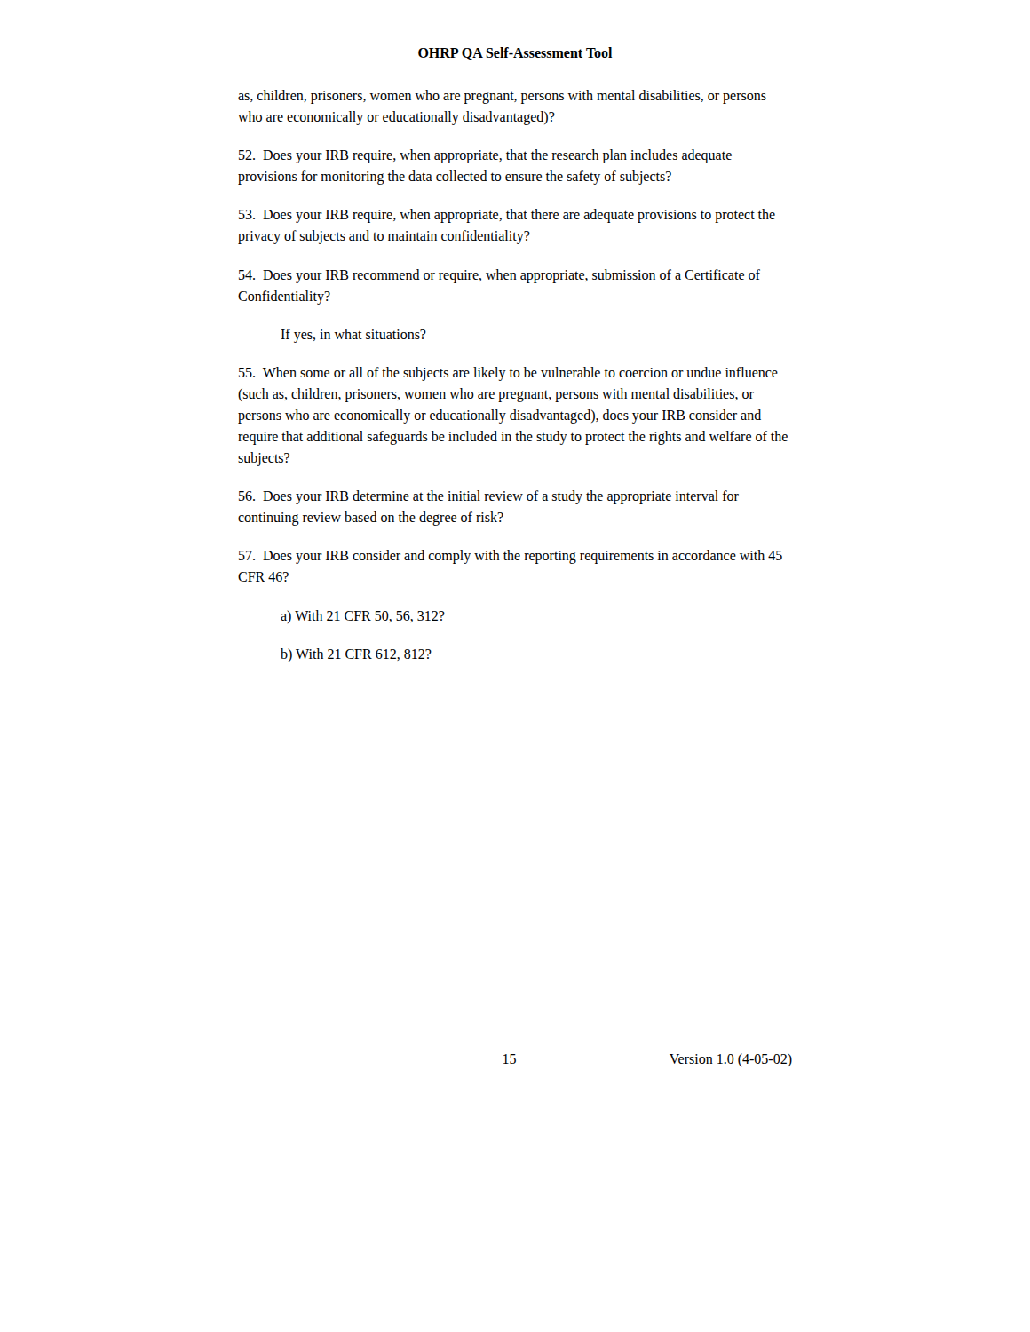OHRP QA Self-Assessment Tool
as, children, prisoners, women who are pregnant, persons with mental disabilities, or persons who are economically or educationally disadvantaged)?
52. Does your IRB require, when appropriate, that the research plan includes adequate provisions for monitoring the data collected to ensure the safety of subjects?
53. Does your IRB require, when appropriate, that there are adequate provisions to protect the privacy of subjects and to maintain confidentiality?
54. Does your IRB recommend or require, when appropriate, submission of a Certificate of Confidentiality?
If yes, in what situations?
55. When some or all of the subjects are likely to be vulnerable to coercion or undue influence (such as, children, prisoners, women who are pregnant, persons with mental disabilities, or persons who are economically or educationally disadvantaged), does your IRB consider and require that additional safeguards be included in the study to protect the rights and welfare of the subjects?
56. Does your IRB determine at the initial review of a study the appropriate interval for continuing review based on the degree of risk?
57. Does your IRB consider and comply with the reporting requirements in accordance with 45 CFR 46?
a) With 21 CFR 50, 56, 312?
b) With 21 CFR 612, 812?
15 Version 1.0 (4-05-02)